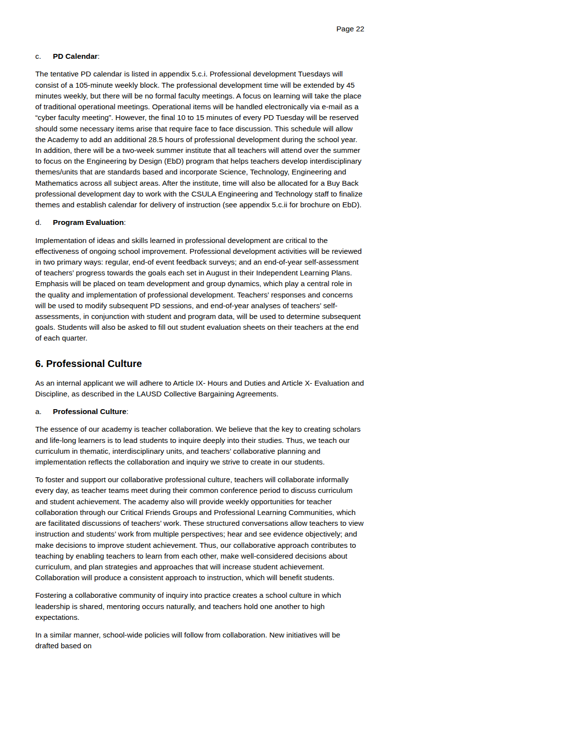Page 22
c. PD Calendar:
The tentative PD calendar is listed in appendix 5.c.i. Professional development Tuesdays will consist of a 105-minute weekly block. The professional development time will be extended by 45 minutes weekly, but there will be no formal faculty meetings. A focus on learning will take the place of traditional operational meetings. Operational items will be handled electronically via e-mail as a “cyber faculty meeting”. However, the final 10 to 15 minutes of every PD Tuesday will be reserved should some necessary items arise that require face to face discussion. This schedule will allow the Academy to add an additional 28.5 hours of professional development during the school year. In addition, there will be a two-week summer institute that all teachers will attend over the summer to focus on the Engineering by Design (EbD) program that helps teachers develop interdisciplinary themes/units that are standards based and incorporate Science, Technology, Engineering and Mathematics across all subject areas. After the institute, time will also be allocated for a Buy Back professional development day to work with the CSULA Engineering and Technology staff to finalize themes and establish calendar for delivery of instruction (see appendix 5.c.ii for brochure on EbD).
d. Program Evaluation:
Implementation of ideas and skills learned in professional development are critical to the effectiveness of ongoing school improvement. Professional development activities will be reviewed in two primary ways: regular, end-of event feedback surveys; and an end-of-year self-assessment of teachers’ progress towards the goals each set in August in their Independent Learning Plans. Emphasis will be placed on team development and group dynamics, which play a central role in the quality and implementation of professional development. Teachers’ responses and concerns will be used to modify subsequent PD sessions, and end-of-year analyses of teachers’ self-assessments, in conjunction with student and program data, will be used to determine subsequent goals. Students will also be asked to fill out student evaluation sheets on their teachers at the end of each quarter.
6. Professional Culture
As an internal applicant we will adhere to Article IX- Hours and Duties and Article X- Evaluation and Discipline, as described in the LAUSD Collective Bargaining Agreements.
a. Professional Culture:
The essence of our academy is teacher collaboration. We believe that the key to creating scholars and life-long learners is to lead students to inquire deeply into their studies. Thus, we teach our curriculum in thematic, interdisciplinary units, and teachers’ collaborative planning and implementation reflects the collaboration and inquiry we strive to create in our students.
To foster and support our collaborative professional culture, teachers will collaborate informally every day, as teacher teams meet during their common conference period to discuss curriculum and student achievement. The academy also will provide weekly opportunities for teacher collaboration through our Critical Friends Groups and Professional Learning Communities, which are facilitated discussions of teachers’ work. These structured conversations allow teachers to view instruction and students’ work from multiple perspectives; hear and see evidence objectively; and make decisions to improve student achievement. Thus, our collaborative approach contributes to teaching by enabling teachers to learn from each other, make well-considered decisions about curriculum, and plan strategies and approaches that will increase student achievement. Collaboration will produce a consistent approach to instruction, which will benefit students.
Fostering a collaborative community of inquiry into practice creates a school culture in which leadership is shared, mentoring occurs naturally, and teachers hold one another to high expectations.
In a similar manner, school-wide policies will follow from collaboration. New initiatives will be drafted based on